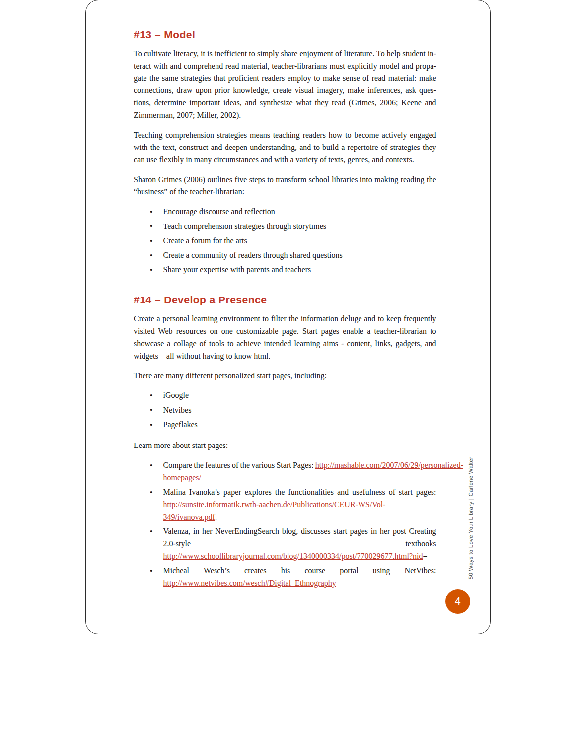#13 – Model
To cultivate literacy, it is inefficient to simply share enjoyment of literature. To help student interact with and comprehend read material, teacher-librarians must explicitly model and propagate the same strategies that proficient readers employ to make sense of read material: make connections, draw upon prior knowledge, create visual imagery, make inferences, ask questions, determine important ideas, and synthesize what they read (Grimes, 2006; Keene and Zimmerman, 2007; Miller, 2002).
Teaching comprehension strategies means teaching readers how to become actively engaged with the text, construct and deepen understanding, and to build a repertoire of strategies they can use flexibly in many circumstances and with a variety of texts, genres, and contexts.
Sharon Grimes (2006) outlines five steps to transform school libraries into making reading the “business” of the teacher-librarian:
Encourage discourse and reflection
Teach comprehension strategies through storytimes
Create a forum for the arts
Create a community of readers through shared questions
Share your expertise with parents and teachers
#14 – Develop a Presence
Create a personal learning environment to filter the information deluge and to keep frequently visited Web resources on one customizable page. Start pages enable a teacher-librarian to showcase a collage of tools to achieve intended learning aims - content, links, gadgets, and widgets – all without having to know html.
There are many different personalized start pages, including:
iGoogle
Netvibes
Pageflakes
Learn more about start pages:
Compare the features of the various Start Pages: http://mashable.com/2007/06/29/personalized-
homepages/
Malina Ivanoka’s paper explores the functionalities and usefulness of start pages:
http://sunsite.informatik.rwth-aachen.de/Publications/CEUR-WS/Vol-349/ivanova.pdf.
Valenza, in her NeverEndingSearch blog, discusses start pages in her post Creating 2.0-style textbooks http://www.schoollibraryjournal.com/blog/1340000334/post/770029677.html?nid=
Micheal Wesch’s creates his course portal using NetVibes:
http://www.netvibes.com/wesch#Digital_Ethnography
50 Ways to Love Your Library | Carlene Walter
4